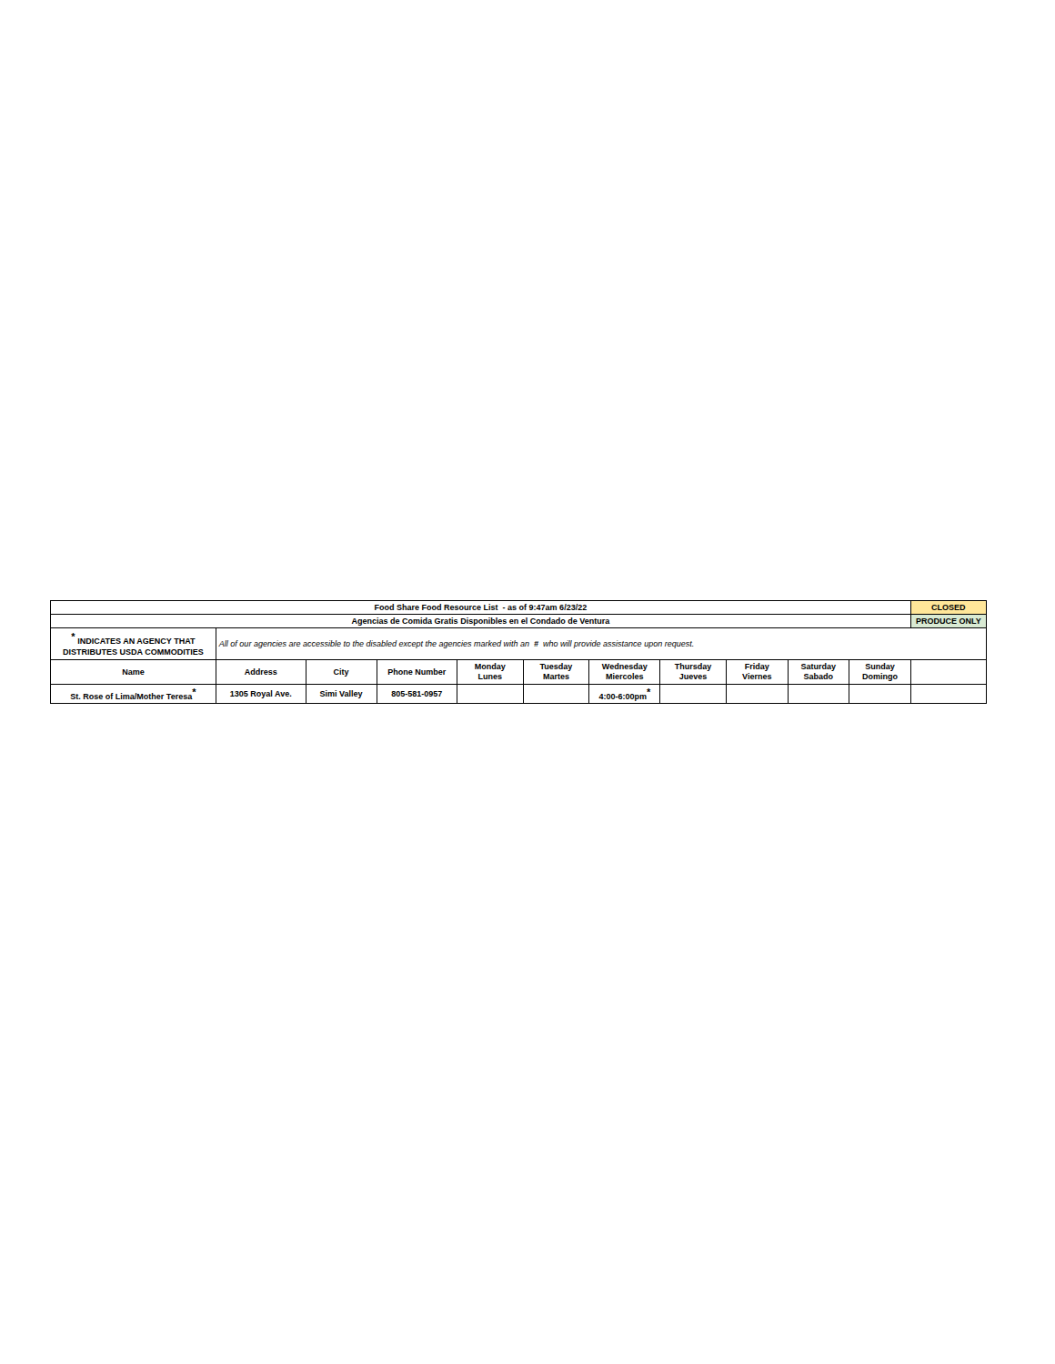| Food Share Food Resource List - as of 9:47am 6/23/22 | CLOSED |
| Agencias de Comida Gratis Disponibles en el Condado de Ventura | PRODUCE ONLY |
| * INDICATES AN AGENCY THAT DISTRIBUTES USDA COMMODITIES | All of our agencies are accessible to the disabled except the agencies marked with an # who will provide assistance upon request. |
| Name | Address | City | Phone Number | Monday Lunes | Tuesday Martes | Wednesday Miercoles | Thursday Jueves | Friday Viernes | Saturday Sabado | Sunday Domingo | |
| St. Rose of Lima/Mother Teresa * | 1305 Royal Ave. | Simi Valley | 805-581-0957 | | | 4:00-6:00pm * | | | | | |